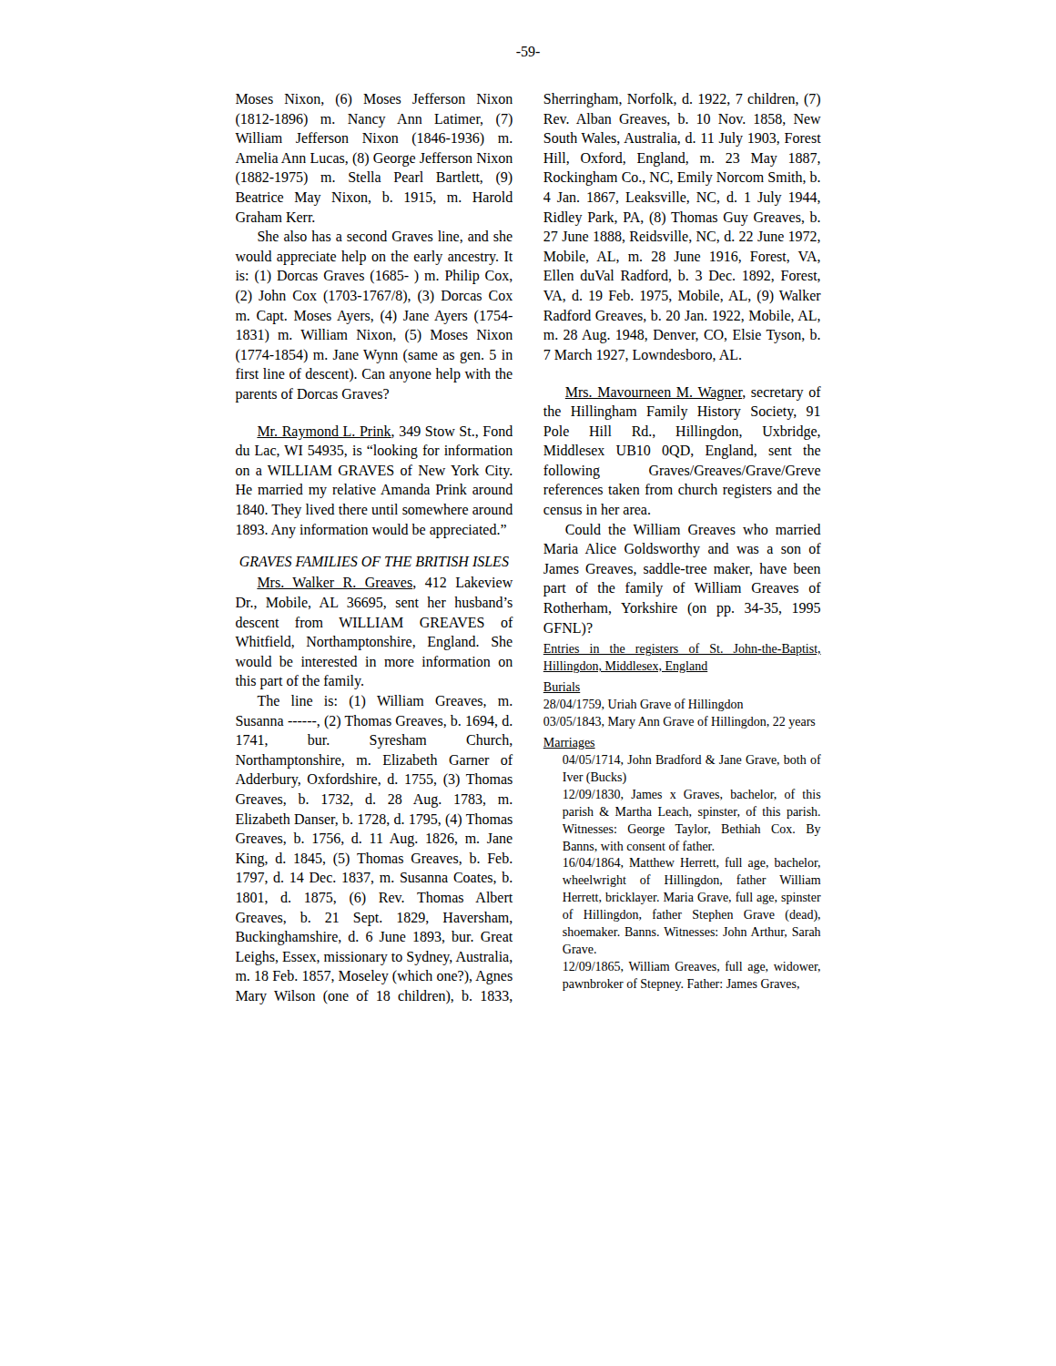-59-
Moses Nixon, (6) Moses Jefferson Nixon (1812-1896) m. Nancy Ann Latimer, (7) William Jefferson Nixon (1846-1936) m. Amelia Ann Lucas, (8) George Jefferson Nixon (1882-1975) m. Stella Pearl Bartlett, (9) Beatrice May Nixon, b. 1915, m. Harold Graham Kerr.
She also has a second Graves line, and she would appreciate help on the early ancestry. It is: (1) Dorcas Graves (1685- ) m. Philip Cox, (2) John Cox (1703-1767/8), (3) Dorcas Cox m. Capt. Moses Ayers, (4) Jane Ayers (1754-1831) m. William Nixon, (5) Moses Nixon (1774-1854) m. Jane Wynn (same as gen. 5 in first line of descent). Can anyone help with the parents of Dorcas Graves?
Mr. Raymond L. Prink, 349 Stow St., Fond du Lac, WI 54935, is “looking for information on a WILLIAM GRAVES of New York City. He married my relative Amanda Prink around 1840. They lived there until somewhere around 1893. Any information would be appreciated.”
Graves Families of the British Isles
Mrs. Walker R. Greaves, 412 Lakeview Dr., Mobile, AL 36695, sent her husband’s descent from WILLIAM GREAVES of Whitfield, Northamptonshire, England. She would be interested in more information on this part of the family.
The line is: (1) William Greaves, m. Susanna ------, (2) Thomas Greaves, b. 1694, d. 1741, bur. Syresham Church, Northamptonshire, m. Elizabeth Garner of Adderbury, Oxfordshire, d. 1755, (3) Thomas Greaves, b. 1732, d. 28 Aug. 1783, m. Elizabeth Danser, b. 1728, d. 1795, (4) Thomas Greaves, b. 1756, d. 11 Aug. 1826, m. Jane King, d. 1845, (5) Thomas Greaves, b. Feb. 1797, d. 14 Dec. 1837, m. Susanna Coates, b. 1801, d. 1875, (6) Rev. Thomas Albert Greaves, b. 21 Sept. 1829, Haversham, Buckinghamshire, d. 6 June 1893, bur. Great Leighs, Essex, missionary to Sydney, Australia, m. 18 Feb. 1857, Moseley (which one?), Agnes Mary Wilson (one of 18 children), b. 1833, Sherringham, Norfolk, d. 1922, 7 children, (7) Rev. Alban Greaves, b. 10 Nov. 1858, New South Wales, Australia, d. 11 July 1903, Forest Hill, Oxford, England, m. 23 May 1887, Rockingham Co., NC, Emily Norcom Smith, b. 4 Jan. 1867, Leaksville, NC, d. 1 July 1944, Ridley Park, PA, (8) Thomas Guy Greaves, b. 27 June 1888, Reidsville, NC, d. 22 June 1972, Mobile, AL, m. 28 June 1916, Forest, VA, Ellen duVal Radford, b. 3 Dec. 1892, Forest, VA, d. 19 Feb. 1975, Mobile, AL, (9) Walker Radford Greaves, b. 20 Jan. 1922, Mobile, AL, m. 28 Aug. 1948, Denver, CO, Elsie Tyson, b. 7 March 1927, Lowndesboro, AL.
Mrs. Mavourneen M. Wagner, secretary of the Hillingham Family History Society, 91 Pole Hill Rd., Hillingdon, Uxbridge, Middlesex UB10 0QD, England, sent the following Graves/Greaves/Grave/Greve references taken from church registers and the census in her area.
Could the William Greaves who married Maria Alice Goldsworthy and was a son of James Greaves, saddle-tree maker, have been part of the family of William Greaves of Rotherham, Yorkshire (on pp. 34-35, 1995 GFNL)?
Entries in the registers of St. John-the-Baptist, Hillingdon, Middlesex, England
Burials
28/04/1759, Uriah Grave of Hillingdon
03/05/1843, Mary Ann Grave of Hillingdon, 22 years
Marriages
04/05/1714, John Bradford & Jane Grave, both of Iver (Bucks)
12/09/1830, James x Graves, bachelor, of this parish & Martha Leach, spinster, of this parish. Witnesses: George Taylor, Bethiah Cox. By Banns, with consent of father.
16/04/1864, Matthew Herrett, full age, bachelor, wheelwright of Hillingdon, father William Herrett, bricklayer. Maria Grave, full age, spinster of Hillingdon, father Stephen Grave (dead), shoemaker. Banns. Witnesses: John Arthur, Sarah Grave.
12/09/1865, William Greaves, full age, widower, pawnbroker of Stepney. Father: James Graves,